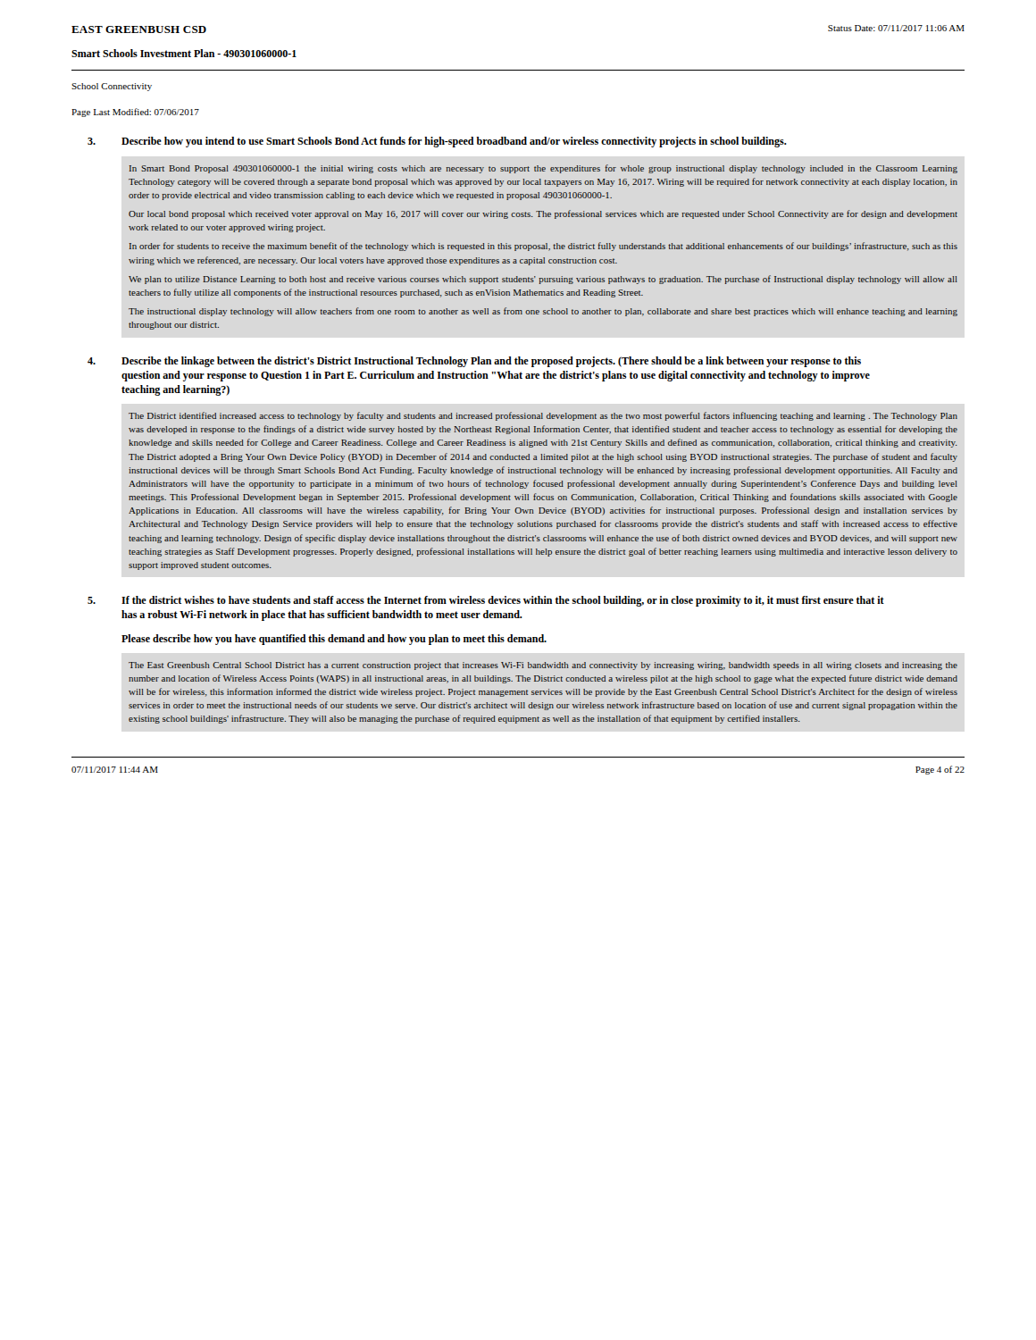EAST GREENBUSH CSD
Status Date: 07/11/2017 11:06 AM
Smart Schools Investment Plan - 490301060000-1
School Connectivity
Page Last Modified: 07/06/2017
Describe how you intend to use Smart Schools Bond Act funds for high-speed broadband and/or wireless connectivity projects in school buildings.
In Smart Bond Proposal 490301060000-1 the initial wiring costs which are necessary to support the expenditures for whole group instructional display technology included in the Classroom Learning Technology category will be covered through a separate bond proposal which was approved by our local taxpayers on May 16, 2017. Wiring will be required for network connectivity at each display location, in order to provide electrical and video transmission cabling to each device which we requested in proposal 490301060000-1.
Our local bond proposal which received voter approval on May 16, 2017 will cover our wiring costs. The professional services which are requested under School Connectivity are for design and development work related to our voter approved wiring project.
In order for students to receive the maximum benefit of the technology which is requested in this proposal, the district fully understands that additional enhancements of our buildings’ infrastructure, such as this wiring which we referenced, are necessary. Our local voters have approved those expenditures as a capital construction cost.
We plan to utilize Distance Learning to both host and receive various courses which support students' pursuing various pathways to graduation. The purchase of Instructional display technology will allow all teachers to fully utilize all components of the instructional resources purchased, such as enVision Mathematics and Reading Street.
The instructional display technology will allow teachers from one room to another as well as from one school to another to plan, collaborate and share best practices which will enhance teaching and learning throughout our district.
Describe the linkage between the district's District Instructional Technology Plan and the proposed projects. (There should be a link between your response to this question and your response to Question 1 in Part E. Curriculum and Instruction "What are the district's plans to use digital connectivity and technology to improve teaching and learning?)
The District identified increased access to technology by faculty and students and increased professional development as the two most powerful factors influencing teaching and learning . The Technology Plan was developed in response to the findings of a district wide survey hosted by the Northeast Regional Information Center, that identified student and teacher access to technology as essential for developing the knowledge and skills needed for College and Career Readiness. College and Career Readiness is aligned with 21st Century Skills and defined as communication, collaboration, critical thinking and creativity. The District adopted a Bring Your Own Device Policy (BYOD) in December of 2014 and conducted a limited pilot at the high school using BYOD instructional strategies. The purchase of student and faculty instructional devices will be through Smart Schools Bond Act Funding. Faculty knowledge of instructional technology will be enhanced by increasing professional development opportunities. All Faculty and Administrators will have the opportunity to participate in a minimum of two hours of technology focused professional development annually during Superintendent’s Conference Days and building level meetings. This Professional Development began in September 2015. Professional development will focus on Communication, Collaboration, Critical Thinking and foundations skills associated with Google Applications in Education. All classrooms will have the wireless capability, for Bring Your Own Device (BYOD) activities for instructional purposes. Professional design and installation services by Architectural and Technology Design Service providers will help to ensure that the technology solutions purchased for classrooms provide the district's students and staff with increased access to effective teaching and learning technology. Design of specific display device installations throughout the district's classrooms will enhance the use of both district owned devices and BYOD devices, and will support new teaching strategies as Staff Development progresses. Properly designed, professional installations will help ensure the district goal of better reaching learners using multimedia and interactive lesson delivery to support improved student outcomes.
If the district wishes to have students and staff access the Internet from wireless devices within the school building, or in close proximity to it, it must first ensure that it has a robust Wi-Fi network in place that has sufficient bandwidth to meet user demand.
Please describe how you have quantified this demand and how you plan to meet this demand.
The East Greenbush Central School District has a current construction project that increases Wi-Fi bandwidth and connectivity by increasing wiring, bandwidth speeds in all wiring closets and increasing the number and location of Wireless Access Points (WAPS) in all instructional areas, in all buildings. The District conducted a wireless pilot at the high school to gage what the expected future district wide demand will be for wireless, this information informed the district wide wireless project. Project management services will be provide by the East Greenbush Central School District's Architect for the design of wireless services in order to meet the instructional needs of our students we serve. Our district's architect will design our wireless network infrastructure based on location of use and current signal propagation within the existing school buildings' infrastructure. They will also be managing the purchase of required equipment as well as the installation of that equipment by certified installers.
07/11/2017 11:44 AM Page 4 of 22